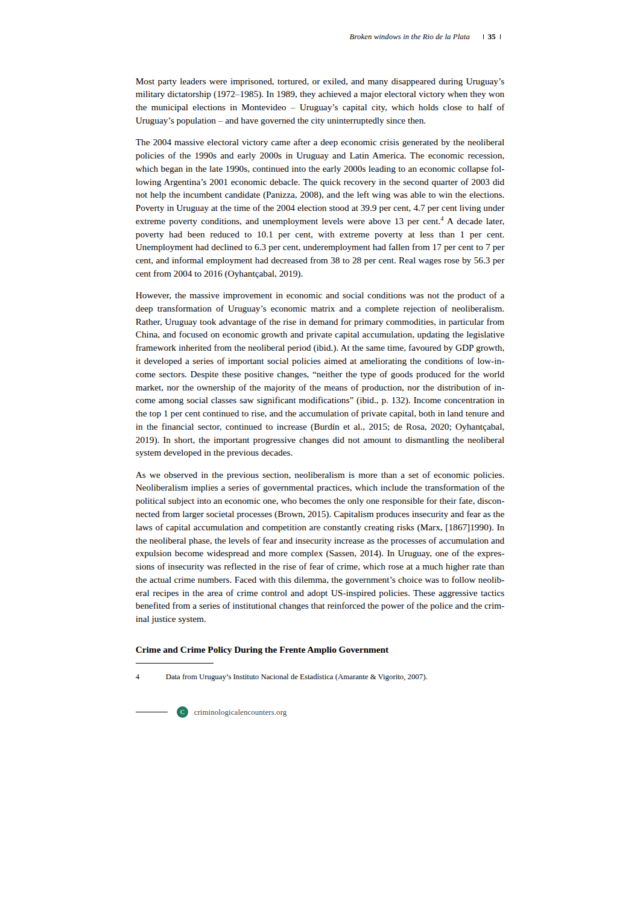Broken windows in the Rio de la Plata 35
Most party leaders were imprisoned, tortured, or exiled, and many disappeared during Uruguay’s military dictatorship (1972–1985). In 1989, they achieved a major electoral victory when they won the municipal elections in Montevideo – Uruguay’s capital city, which holds close to half of Uruguay’s population – and have governed the city uninterruptedly since then.
The 2004 massive electoral victory came after a deep economic crisis generated by the neoliberal policies of the 1990s and early 2000s in Uruguay and Latin America. The economic recession, which began in the late 1990s, continued into the early 2000s leading to an economic collapse following Argentina’s 2001 economic debacle. The quick recovery in the second quarter of 2003 did not help the incumbent candidate (Panizza, 2008), and the left wing was able to win the elections. Poverty in Uruguay at the time of the 2004 election stood at 39.9 per cent, 4.7 per cent living under extreme poverty conditions, and unemployment levels were above 13 per cent.4 A decade later, poverty had been reduced to 10.1 per cent, with extreme poverty at less than 1 per cent. Unemployment had declined to 6.3 per cent, underemployment had fallen from 17 per cent to 7 per cent, and informal employment had decreased from 38 to 28 per cent. Real wages rose by 56.3 per cent from 2004 to 2016 (Oyhantçabal, 2019).
However, the massive improvement in economic and social conditions was not the product of a deep transformation of Uruguay’s economic matrix and a complete rejection of neoliberalism. Rather, Uruguay took advantage of the rise in demand for primary commodities, in particular from China, and focused on economic growth and private capital accumulation, updating the legislative framework inherited from the neoliberal period (ibid.). At the same time, favoured by GDP growth, it developed a series of important social policies aimed at ameliorating the conditions of low-income sectors. Despite these positive changes, “neither the type of goods produced for the world market, nor the ownership of the majority of the means of production, nor the distribution of income among social classes saw significant modifications” (ibid., p. 132). Income concentration in the top 1 per cent continued to rise, and the accumulation of private capital, both in land tenure and in the financial sector, continued to increase (Burdín et al., 2015; de Rosa, 2020; Oyhantçabal, 2019). In short, the important progressive changes did not amount to dismantling the neoliberal system developed in the previous decades.
As we observed in the previous section, neoliberalism is more than a set of economic policies. Neoliberalism implies a series of governmental practices, which include the transformation of the political subject into an economic one, who becomes the only one responsible for their fate, disconnected from larger societal processes (Brown, 2015). Capitalism produces insecurity and fear as the laws of capital accumulation and competition are constantly creating risks (Marx, [1867]1990). In the neoliberal phase, the levels of fear and insecurity increase as the processes of accumulation and expulsion become widespread and more complex (Sassen, 2014). In Uruguay, one of the expressions of insecurity was reflected in the rise of fear of crime, which rose at a much higher rate than the actual crime numbers. Faced with this dilemma, the government’s choice was to follow neoliberal recipes in the area of crime control and adopt US-inspired policies. These aggressive tactics benefited from a series of institutional changes that reinforced the power of the police and the criminal justice system.
Crime and Crime Policy During the Frente Amplio Government
4 Data from Uruguay’s Instituto Nacional de Estadística (Amarante & Vigorito, 2007).
C criminologicalencounters.org